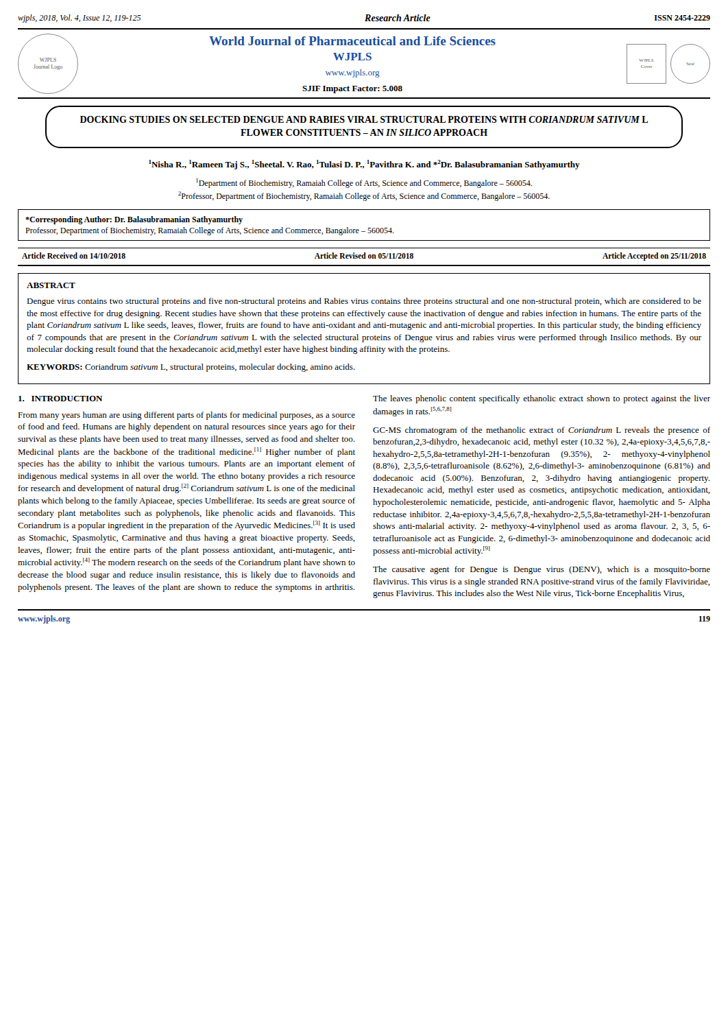wjpls, 2018, Vol. 4, Issue 12, 119-125
Research Article
ISSN 2454-2229
WJPLS
Journal Logo
World Journal of Pharmaceutical and Life Sciences
WJPLS
www.wjpls.org
SJIF Impact Factor: 5.008
WJPLS
Cover
Seal
DOCKING STUDIES ON SELECTED DENGUE AND RABIES VIRAL STRUCTURAL PROTEINS WITH CORIANDRUM SATIVUM L FLOWER CONSTITUENTS – AN IN SILICO APPROACH
1Nisha R., 1Rameen Taj S., 1Sheetal. V. Rao, 1Tulasi D. P., 1Pavithra K. and *2Dr. Balasubramanian Sathyamurthy
1Department of Biochemistry, Ramaiah College of Arts, Science and Commerce, Bangalore – 560054.
2Professor, Department of Biochemistry, Ramaiah College of Arts, Science and Commerce, Bangalore – 560054.
*Corresponding Author: Dr. Balasubramanian Sathyamurthy
Professor, Department of Biochemistry, Ramaiah College of Arts, Science and Commerce, Bangalore – 560054.
Article Received on 14/10/2018
Article Revised on 05/11/2018
Article Accepted on 25/11/2018
ABSTRACT
Dengue virus contains two structural proteins and five non-structural proteins and Rabies virus contains three proteins structural and one non-structural protein, which are considered to be the most effective for drug designing. Recent studies have shown that these proteins can effectively cause the inactivation of dengue and rabies infection in humans. The entire parts of the plant Coriandrum sativum L like seeds, leaves, flower, fruits are found to have anti-oxidant and anti-mutagenic and anti-microbial properties. In this particular study, the binding efficiency of 7 compounds that are present in the Coriandrum sativum L with the selected structural proteins of Dengue virus and rabies virus were performed through Insilico methods. By our molecular docking result found that the hexadecanoic acid,methyl ester have highest binding affinity with the proteins.
KEYWORDS: Coriandrum sativum L, structural proteins, molecular docking, amino acids.
1. INTRODUCTION
From many years human are using different parts of plants for medicinal purposes, as a source of food and feed. Humans are highly dependent on natural resources since years ago for their survival as these plants have been used to treat many illnesses, served as food and shelter too. Medicinal plants are the backbone of the traditional medicine.[1] Higher number of plant species has the ability to inhibit the various tumours. Plants are an important element of indigenous medical systems in all over the world. The ethno botany provides a rich resource for research and development of natural drug.[2] Coriandrum sativum L is one of the medicinal plants which belong to the family Apiaceae, species Umbelliferae. Its seeds are great source of secondary plant metabolites such as polyphenols, like phenolic acids and flavanoids. This Coriandrum is a popular ingredient in the preparation of the Ayurvedic Medicines.[3] It is used as Stomachic, Spasmolytic, Carminative and thus having a great bioactive property. Seeds, leaves, flower; fruit the entire parts of the plant possess antioxidant, anti-mutagenic, anti-microbial activity.[4] The modern research on the seeds of the Coriandrum plant have shown to decrease the blood sugar and reduce insulin resistance, this is likely due to flavonoids and polyphenols present. The leaves of the plant are shown to reduce the symptoms in arthritis. The leaves phenolic content specifically ethanolic extract shown to protect against the liver damages in rats.[5,6,7,8]
GC-MS chromatogram of the methanolic extract of Coriandrum L reveals the presence of benzofuran,2,3-dihydro, hexadecanoic acid, methyl ester (10.32 %), 2,4a-epioxy-3,4,5,6,7,8,-hexahydro-2,5,5,8a-tetramethyl-2H-1-benzofuran (9.35%), 2- methyoxy-4-vinylphenol (8.8%), 2,3,5,6-tetrafluroanisole (8.62%), 2,6-dimethyl-3- aminobenzoquinone (6.81%) and dodecanoic acid (5.00%). Benzofuran, 2, 3-dihydro having antiangiogenic property. Hexadecanoic acid, methyl ester used as cosmetics, antipsychotic medication, antioxidant, hypocholesterolemic nematicide, pesticide, anti-androgenic flavor, haemolytic and 5- Alpha reductase inhibitor. 2,4a-epioxy-3,4,5,6,7,8,-hexahydro-2,5,5,8a-tetramethyl-2H-1-benzofuran shows anti-malarial activity. 2- methyoxy-4-vinylphenol used as aroma flavour. 2, 3, 5, 6-tetrafluroanisole act as Fungicide. 2, 6-dimethyl-3- aminobenzoquinone and dodecanoic acid possess anti-microbial activity.[9]
The causative agent for Dengue is Dengue virus (DENV), which is a mosquito-borne flavivirus. This virus is a single stranded RNA positive-strand virus of the family Flaviviridae, genus Flavivirus. This includes also the West Nile virus, Tick-borne Encephalitis Virus,
www.wjpls.org
119